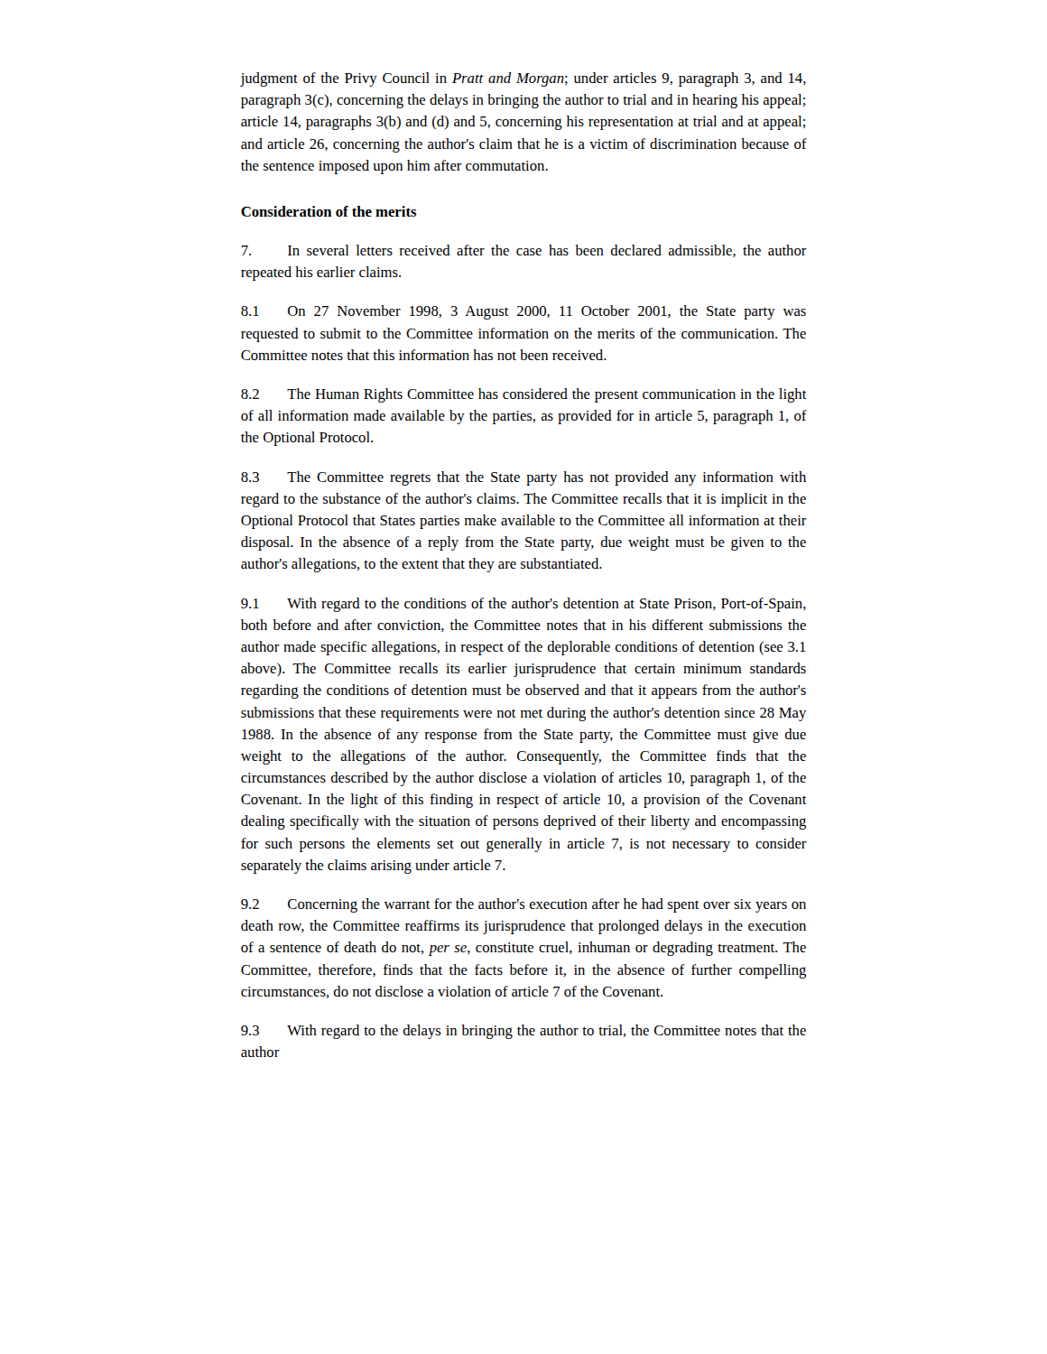judgment of the Privy Council in Pratt and Morgan; under articles 9, paragraph 3, and 14, paragraph 3(c), concerning the delays in bringing the author to trial and in hearing his appeal; article 14, paragraphs 3(b) and (d) and 5, concerning his representation at trial and at appeal; and article 26, concerning the author's claim that he is a victim of discrimination because of the sentence imposed upon him after commutation.
Consideration of the merits
7. In several letters received after the case has been declared admissible, the author repeated his earlier claims.
8.1 On 27 November 1998, 3 August 2000, 11 October 2001, the State party was requested to submit to the Committee information on the merits of the communication. The Committee notes that this information has not been received.
8.2 The Human Rights Committee has considered the present communication in the light of all information made available by the parties, as provided for in article 5, paragraph 1, of the Optional Protocol.
8.3 The Committee regrets that the State party has not provided any information with regard to the substance of the author's claims. The Committee recalls that it is implicit in the Optional Protocol that States parties make available to the Committee all information at their disposal. In the absence of a reply from the State party, due weight must be given to the author's allegations, to the extent that they are substantiated.
9.1 With regard to the conditions of the author's detention at State Prison, Port-of-Spain, both before and after conviction, the Committee notes that in his different submissions the author made specific allegations, in respect of the deplorable conditions of detention (see 3.1 above). The Committee recalls its earlier jurisprudence that certain minimum standards regarding the conditions of detention must be observed and that it appears from the author's submissions that these requirements were not met during the author's detention since 28 May 1988. In the absence of any response from the State party, the Committee must give due weight to the allegations of the author. Consequently, the Committee finds that the circumstances described by the author disclose a violation of articles 10, paragraph 1, of the Covenant. In the light of this finding in respect of article 10, a provision of the Covenant dealing specifically with the situation of persons deprived of their liberty and encompassing for such persons the elements set out generally in article 7, is not necessary to consider separately the claims arising under article 7.
9.2 Concerning the warrant for the author's execution after he had spent over six years on death row, the Committee reaffirms its jurisprudence that prolonged delays in the execution of a sentence of death do not, per se, constitute cruel, inhuman or degrading treatment. The Committee, therefore, finds that the facts before it, in the absence of further compelling circumstances, do not disclose a violation of article 7 of the Covenant.
9.3 With regard to the delays in bringing the author to trial, the Committee notes that the author